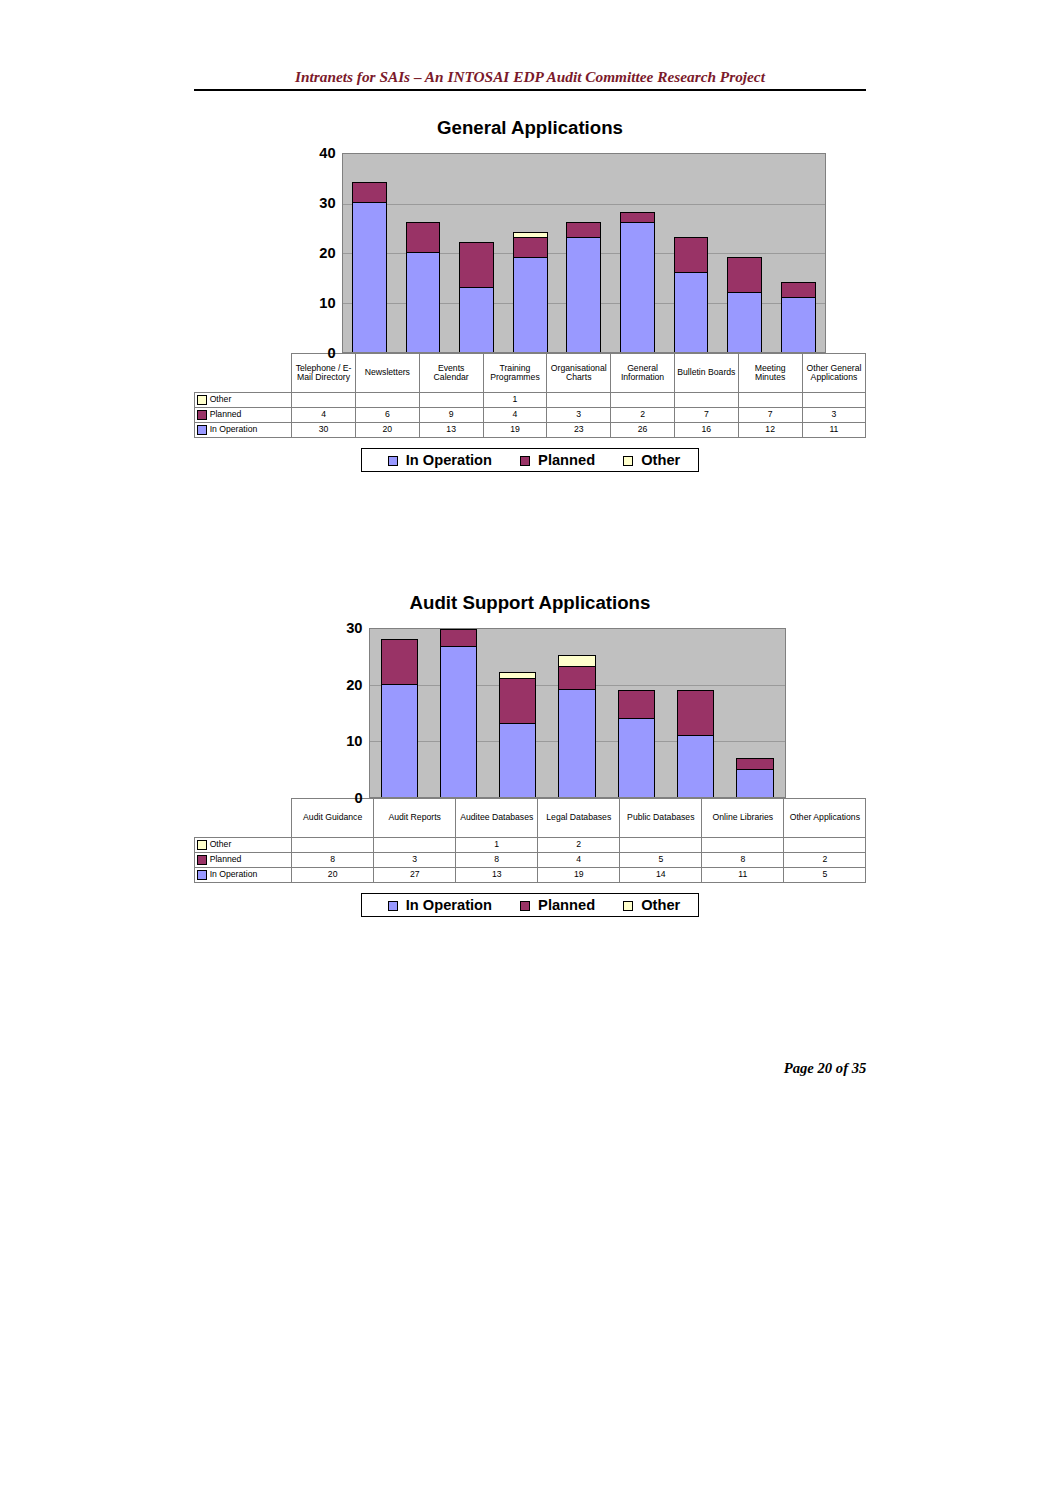Intranets for SAIs – An INTOSAI EDP Audit Committee Research Project
General Applications
40 30 20 10 0
| | Telephone / E-Mail Directory | Newsletters | Events Calendar | Training Programmes | Organisational Charts | General Information | Bulletin Boards | Meeting Minutes | Other General Applications |
| --- | --- | --- | --- | --- | --- | --- | --- | --- | --- |
| Other | | | | 1 | | | | | |
| Planned | 4 | 6 | 9 | 4 | 3 | 2 | 7 | 7 | 3 |
| In Operation | 30 | 20 | 13 | 19 | 23 | 26 | 16 | 12 | 11 |
In Operation Planned Other
Audit Support Applications
30 20 10 0
| | Audit Guidance | Audit Reports | Auditee Databases | Legal Databases | Public Databases | Online Libraries | Other Applications |
| --- | --- | --- | --- | --- | --- | --- | --- |
| Other | | | 1 | 2 | | | |
| Planned | 8 | 3 | 8 | 4 | 5 | 8 | 2 |
| In Operation | 20 | 27 | 13 | 19 | 14 | 11 | 5 |
In Operation Planned Other
Page 20 of 35